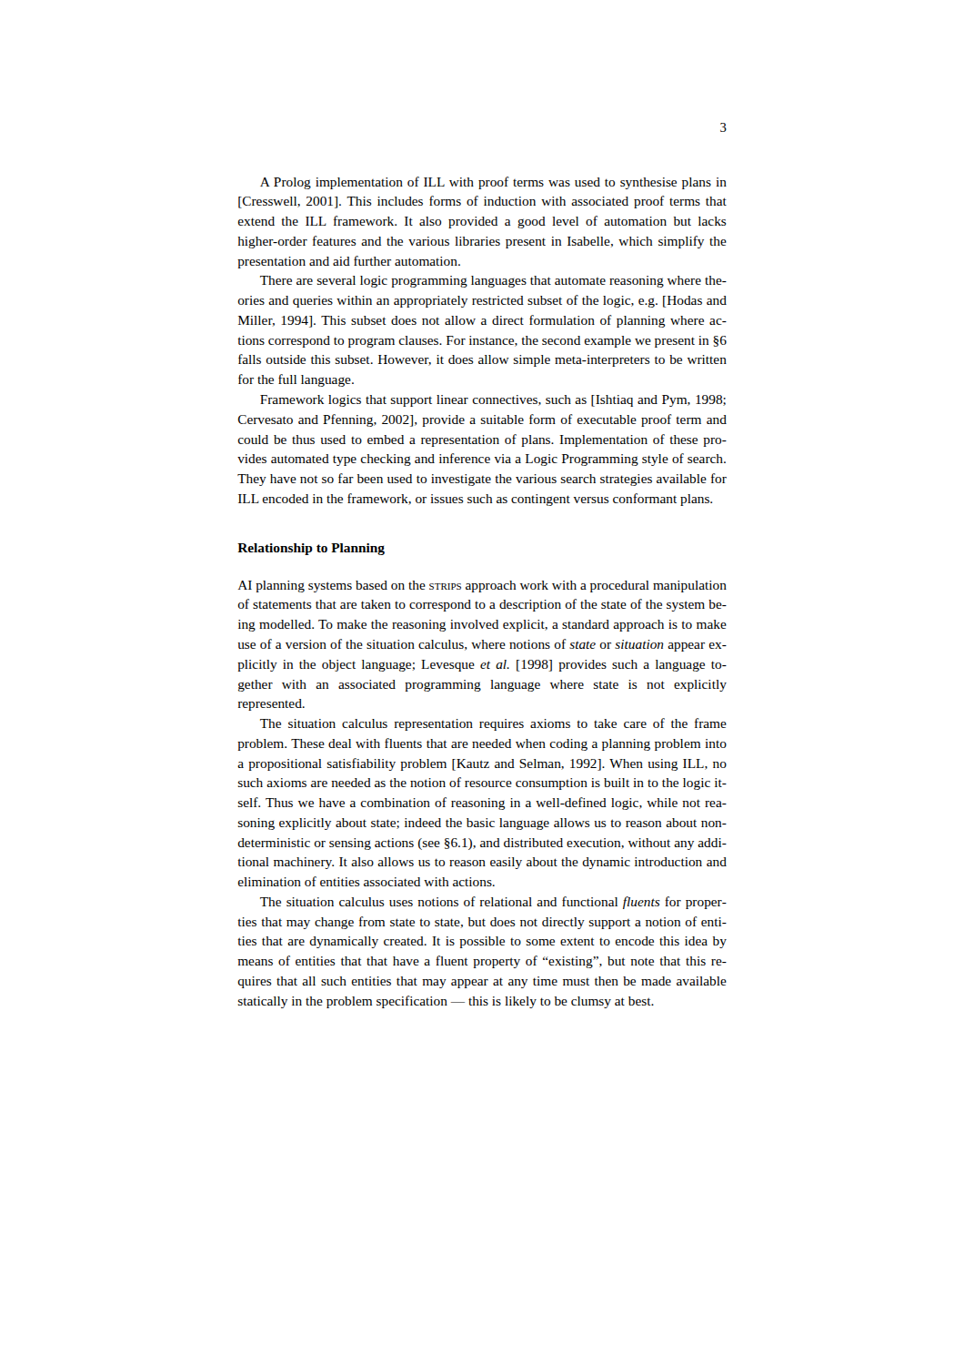3
A Prolog implementation of ILL with proof terms was used to synthesise plans in [Cresswell, 2001]. This includes forms of induction with associated proof terms that extend the ILL framework. It also provided a good level of automation but lacks higher-order features and the various libraries present in Isabelle, which simplify the presentation and aid further automation.
There are several logic programming languages that automate reasoning where theories and queries within an appropriately restricted subset of the logic, e.g. [Hodas and Miller, 1994]. This subset does not allow a direct formulation of planning where actions correspond to program clauses. For instance, the second example we present in §6 falls outside this subset. However, it does allow simple meta-interpreters to be written for the full language.
Framework logics that support linear connectives, such as [Ishtiaq and Pym, 1998; Cervesato and Pfenning, 2002], provide a suitable form of executable proof term and could be thus used to embed a representation of plans. Implementation of these provides automated type checking and inference via a Logic Programming style of search. They have not so far been used to investigate the various search strategies available for ILL encoded in the framework, or issues such as contingent versus conformant plans.
Relationship to Planning
AI planning systems based on the strips approach work with a procedural manipulation of statements that are taken to correspond to a description of the state of the system being modelled. To make the reasoning involved explicit, a standard approach is to make use of a version of the situation calculus, where notions of state or situation appear explicitly in the object language; Levesque et al. [1998] provides such a language together with an associated programming language where state is not explicitly represented.
The situation calculus representation requires axioms to take care of the frame problem. These deal with fluents that are needed when coding a planning problem into a propositional satisfiability problem [Kautz and Selman, 1992]. When using ILL, no such axioms are needed as the notion of resource consumption is built in to the logic itself. Thus we have a combination of reasoning in a well-defined logic, while not reasoning explicitly about state; indeed the basic language allows us to reason about non-deterministic or sensing actions (see §6.1), and distributed execution, without any additional machinery. It also allows us to reason easily about the dynamic introduction and elimination of entities associated with actions.
The situation calculus uses notions of relational and functional fluents for properties that may change from state to state, but does not directly support a notion of entities that are dynamically created. It is possible to some extent to encode this idea by means of entities that that have a fluent property of “existing”, but note that this requires that all such entities that may appear at any time must then be made available statically in the problem specification — this is likely to be clumsy at best.